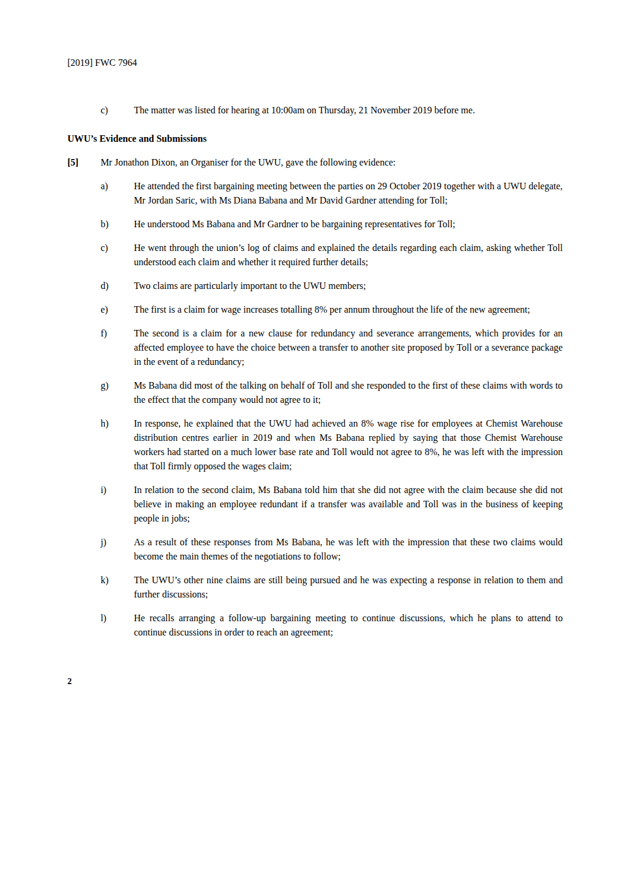[2019] FWC 7964
c)
The matter was listed for hearing at 10:00am on Thursday, 21 November 2019 before me.
UWU’s Evidence and Submissions
[5]
Mr Jonathon Dixon, an Organiser for the UWU, gave the following evidence:
a)
He attended the first bargaining meeting between the parties on 29 October 2019 together with a UWU delegate, Mr Jordan Saric, with Ms Diana Babana and Mr David Gardner attending for Toll;
b)
He understood Ms Babana and Mr Gardner to be bargaining representatives for Toll;
c)
He went through the union’s log of claims and explained the details regarding each claim, asking whether Toll understood each claim and whether it required further details;
d)
Two claims are particularly important to the UWU members;
e)
The first is a claim for wage increases totalling 8% per annum throughout the life of the new agreement;
f)
The second is a claim for a new clause for redundancy and severance arrangements, which provides for an affected employee to have the choice between a transfer to another site proposed by Toll or a severance package in the event of a redundancy;
g)
Ms Babana did most of the talking on behalf of Toll and she responded to the first of these claims with words to the effect that the company would not agree to it;
h)
In response, he explained that the UWU had achieved an 8% wage rise for employees at Chemist Warehouse distribution centres earlier in 2019 and when Ms Babana replied by saying that those Chemist Warehouse workers had started on a much lower base rate and Toll would not agree to 8%, he was left with the impression that Toll firmly opposed the wages claim;
i)
In relation to the second claim, Ms Babana told him that she did not agree with the claim because she did not believe in making an employee redundant if a transfer was available and Toll was in the business of keeping people in jobs;
j)
As a result of these responses from Ms Babana, he was left with the impression that these two claims would become the main themes of the negotiations to follow;
k)
The UWU’s other nine claims are still being pursued and he was expecting a response in relation to them and further discussions;
l)
He recalls arranging a follow-up bargaining meeting to continue discussions, which he plans to attend to continue discussions in order to reach an agreement;
2